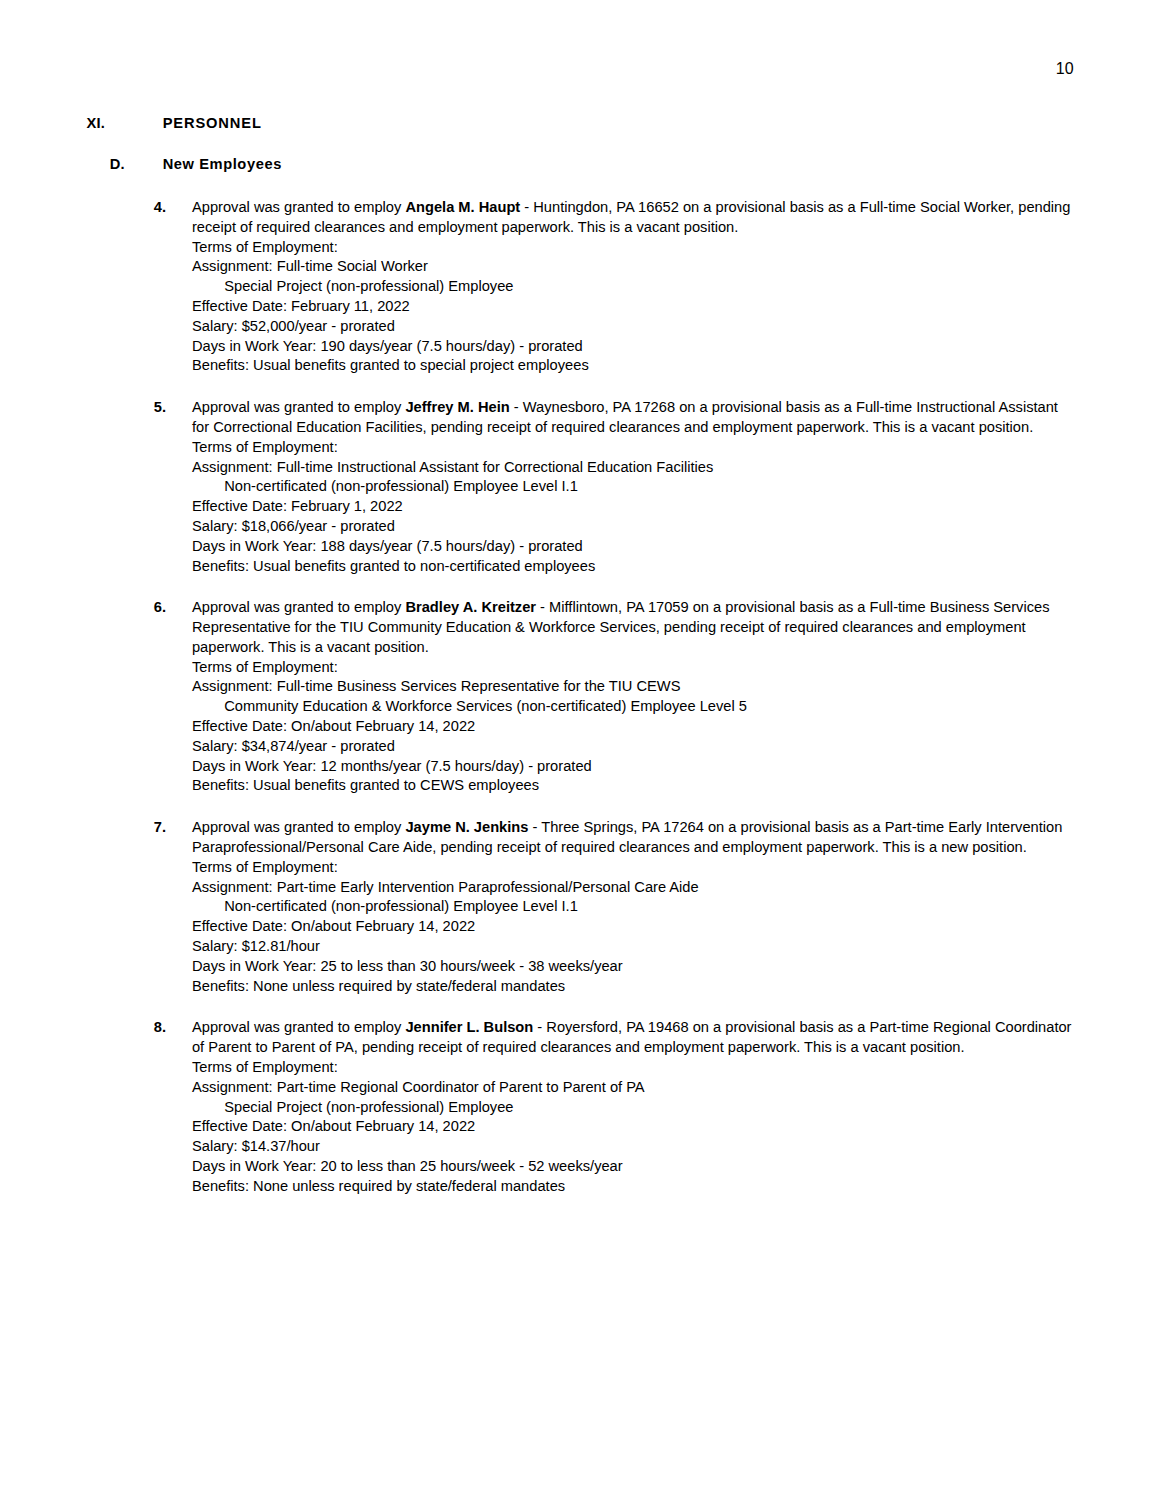10
XI.
PERSONNEL
D.
New Employees
4.
Approval was granted to employ Angela M. Haupt - Huntingdon, PA 16652 on a provisional basis as a Full-time Social Worker, pending receipt of required clearances and employment paperwork. This is a vacant position.
Terms of Employment:
Assignment: Full-time Social Worker
Special Project (non-professional) Employee
Effective Date: February 11, 2022
Salary: $52,000/year - prorated
Days in Work Year: 190 days/year (7.5 hours/day) - prorated
Benefits: Usual benefits granted to special project employees
5.
Approval was granted to employ Jeffrey M. Hein - Waynesboro, PA 17268 on a provisional basis as a Full-time Instructional Assistant for Correctional Education Facilities, pending receipt of required clearances and employment paperwork. This is a vacant position.
Terms of Employment:
Assignment: Full-time Instructional Assistant for Correctional Education Facilities
Non-certificated (non-professional) Employee Level I.1
Effective Date: February 1, 2022
Salary: $18,066/year - prorated
Days in Work Year: 188 days/year (7.5 hours/day) - prorated
Benefits: Usual benefits granted to non-certificated employees
6.
Approval was granted to employ Bradley A. Kreitzer - Mifflintown, PA 17059 on a provisional basis as a Full-time Business Services Representative for the TIU Community Education & Workforce Services, pending receipt of required clearances and employment paperwork. This is a vacant position.
Terms of Employment:
Assignment: Full-time Business Services Representative for the TIU CEWS
Community Education & Workforce Services (non-certificated) Employee Level 5
Effective Date: On/about February 14, 2022
Salary: $34,874/year - prorated
Days in Work Year: 12 months/year (7.5 hours/day) - prorated
Benefits: Usual benefits granted to CEWS employees
7.
Approval was granted to employ Jayme N. Jenkins - Three Springs, PA 17264 on a provisional basis as a Part-time Early Intervention Paraprofessional/Personal Care Aide, pending receipt of required clearances and employment paperwork. This is a new position.
Terms of Employment:
Assignment: Part-time Early Intervention Paraprofessional/Personal Care Aide
Non-certificated (non-professional) Employee Level I.1
Effective Date: On/about February 14, 2022
Salary: $12.81/hour
Days in Work Year: 25 to less than 30 hours/week - 38 weeks/year
Benefits: None unless required by state/federal mandates
8.
Approval was granted to employ Jennifer L. Bulson - Royersford, PA 19468 on a provisional basis as a Part-time Regional Coordinator of Parent to Parent of PA, pending receipt of required clearances and employment paperwork. This is a vacant position.
Terms of Employment:
Assignment: Part-time Regional Coordinator of Parent to Parent of PA
Special Project (non-professional) Employee
Effective Date: On/about February 14, 2022
Salary: $14.37/hour
Days in Work Year: 20 to less than 25 hours/week - 52 weeks/year
Benefits: None unless required by state/federal mandates